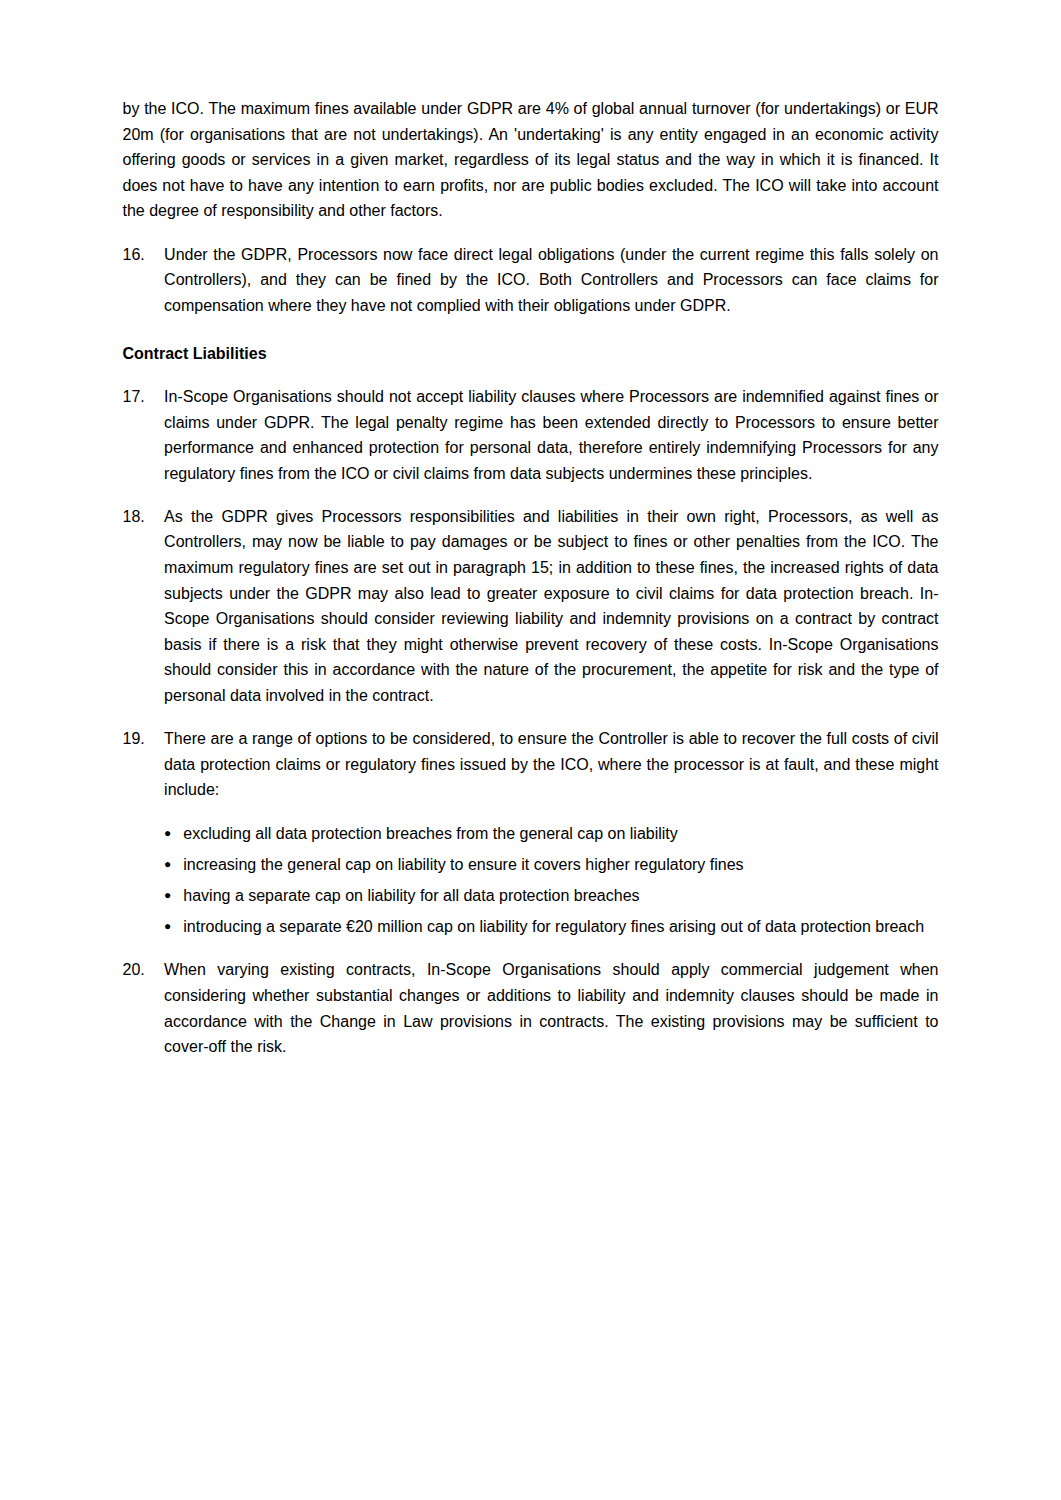by the ICO. The maximum fines available under GDPR are 4% of global annual turnover (for undertakings) or EUR 20m (for organisations that are not undertakings). An 'undertaking' is any entity engaged in an economic activity offering goods or services in a given market, regardless of its legal status and the way in which it is financed. It does not have to have any intention to earn profits, nor are public bodies excluded. The ICO will take into account the degree of responsibility and other factors.
16.
Under the GDPR, Processors now face direct legal obligations (under the current regime this falls solely on Controllers), and they can be fined by the ICO. Both Controllers and Processors can face claims for compensation where they have not complied with their obligations under GDPR.
Contract Liabilities
17.
In-Scope Organisations should not accept liability clauses where Processors are indemnified against fines or claims under GDPR. The legal penalty regime has been extended directly to Processors to ensure better performance and enhanced protection for personal data, therefore entirely indemnifying Processors for any regulatory fines from the ICO or civil claims from data subjects undermines these principles.
18.
As the GDPR gives Processors responsibilities and liabilities in their own right, Processors, as well as Controllers, may now be liable to pay damages or be subject to fines or other penalties from the ICO. The maximum regulatory fines are set out in paragraph 15; in addition to these fines, the increased rights of data subjects under the GDPR may also lead to greater exposure to civil claims for data protection breach. In-Scope Organisations should consider reviewing liability and indemnity provisions on a contract by contract basis if there is a risk that they might otherwise prevent recovery of these costs. In-Scope Organisations should consider this in accordance with the nature of the procurement, the appetite for risk and the type of personal data involved in the contract.
19.
There are a range of options to be considered, to ensure the Controller is able to recover the full costs of civil data protection claims or regulatory fines issued by the ICO, where the processor is at fault, and these might include:
excluding all data protection breaches from the general cap on liability
increasing the general cap on liability to ensure it covers higher regulatory fines
having a separate cap on liability for all data protection breaches
introducing a separate €20 million cap on liability for regulatory fines arising out of data protection breach
20.
When varying existing contracts, In-Scope Organisations should apply commercial judgement when considering whether substantial changes or additions to liability and indemnity clauses should be made in accordance with the Change in Law provisions in contracts. The existing provisions may be sufficient to cover-off the risk.